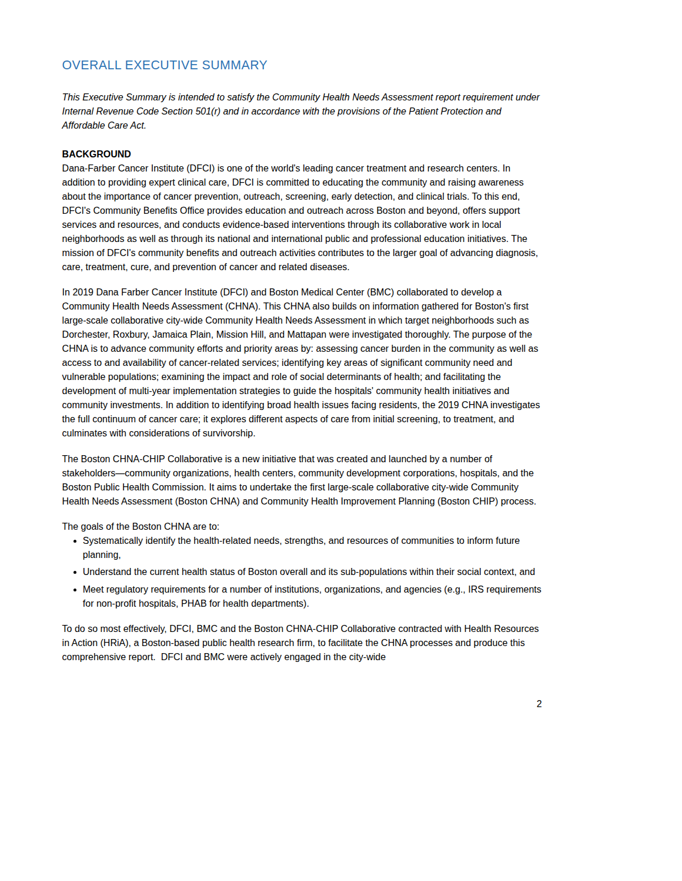OVERALL EXECUTIVE SUMMARY
This Executive Summary is intended to satisfy the Community Health Needs Assessment report requirement under Internal Revenue Code Section 501(r) and in accordance with the provisions of the Patient Protection and Affordable Care Act.
Background
Dana-Farber Cancer Institute (DFCI) is one of the world's leading cancer treatment and research centers. In addition to providing expert clinical care, DFCI is committed to educating the community and raising awareness about the importance of cancer prevention, outreach, screening, early detection, and clinical trials. To this end, DFCI's Community Benefits Office provides education and outreach across Boston and beyond, offers support services and resources, and conducts evidence-based interventions through its collaborative work in local neighborhoods as well as through its national and international public and professional education initiatives. The mission of DFCI's community benefits and outreach activities contributes to the larger goal of advancing diagnosis, care, treatment, cure, and prevention of cancer and related diseases.
In 2019 Dana Farber Cancer Institute (DFCI) and Boston Medical Center (BMC) collaborated to develop a Community Health Needs Assessment (CHNA). This CHNA also builds on information gathered for Boston's first large-scale collaborative city-wide Community Health Needs Assessment in which target neighborhoods such as Dorchester, Roxbury, Jamaica Plain, Mission Hill, and Mattapan were investigated thoroughly. The purpose of the CHNA is to advance community efforts and priority areas by: assessing cancer burden in the community as well as access to and availability of cancer-related services; identifying key areas of significant community need and vulnerable populations; examining the impact and role of social determinants of health; and facilitating the development of multi-year implementation strategies to guide the hospitals' community health initiatives and community investments. In addition to identifying broad health issues facing residents, the 2019 CHNA investigates the full continuum of cancer care; it explores different aspects of care from initial screening, to treatment, and culminates with considerations of survivorship.
The Boston CHNA-CHIP Collaborative is a new initiative that was created and launched by a number of stakeholders—community organizations, health centers, community development corporations, hospitals, and the Boston Public Health Commission. It aims to undertake the first large-scale collaborative city-wide Community Health Needs Assessment (Boston CHNA) and Community Health Improvement Planning (Boston CHIP) process.
The goals of the Boston CHNA are to:
Systematically identify the health-related needs, strengths, and resources of communities to inform future planning,
Understand the current health status of Boston overall and its sub-populations within their social context, and
Meet regulatory requirements for a number of institutions, organizations, and agencies (e.g., IRS requirements for non-profit hospitals, PHAB for health departments).
To do so most effectively, DFCI, BMC and the Boston CHNA-CHIP Collaborative contracted with Health Resources in Action (HRiA), a Boston-based public health research firm, to facilitate the CHNA processes and produce this comprehensive report. DFCI and BMC were actively engaged in the city-wide
2